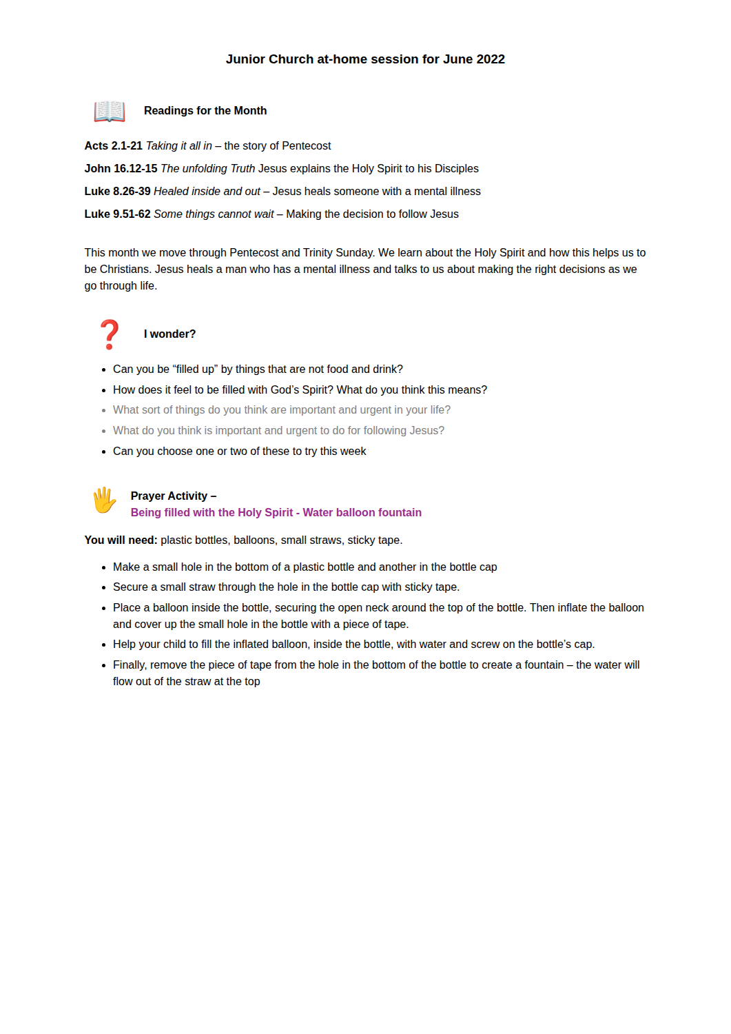Junior Church at-home session for June 2022
📖
Readings for the Month
Acts 2.1-21 Taking it all in – the story of Pentecost
John 16.12-15 The unfolding Truth Jesus explains the Holy Spirit to his Disciples
Luke 8.26-39 Healed inside and out – Jesus heals someone with a mental illness
Luke 9.51-62 Some things cannot wait – Making the decision to follow Jesus
This month we move through Pentecost and Trinity Sunday. We learn about the Holy Spirit and how this helps us to be Christians. Jesus heals a man who has a mental illness and talks to us about making the right decisions as we go through life.
❓
I wonder?
Can you be “filled up” by things that are not food and drink?
How does it feel to be filled with God’s Spirit? What do you think this means?
What sort of things do you think are important and urgent in your life?
What do you think is important and urgent to do for following Jesus?
Can you choose one or two of these to try this week
🖐️
Prayer Activity –
Being filled with the Holy Spirit - Water balloon fountain
You will need: plastic bottles, balloons, small straws, sticky tape.
Make a small hole in the bottom of a plastic bottle and another in the bottle cap
Secure a small straw through the hole in the bottle cap with sticky tape.
Place a balloon inside the bottle, securing the open neck around the top of the bottle. Then inflate the balloon and cover up the small hole in the bottle with a piece of tape.
Help your child to fill the inflated balloon, inside the bottle, with water and screw on the bottle’s cap.
Finally, remove the piece of tape from the hole in the bottom of the bottle to create a fountain – the water will flow out of the straw at the top